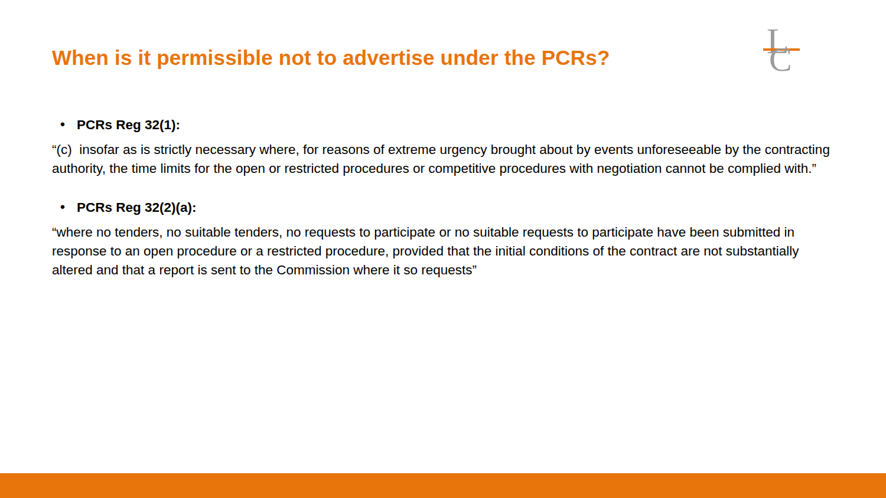L C
When is it permissible not to advertise under the PCRs?
PCRs Reg 32(1):
“(c) insofar as is strictly necessary where, for reasons of extreme urgency brought about by events unforeseeable by the contracting authority, the time limits for the open or restricted procedures or competitive procedures with negotiation cannot be complied with.”
PCRs Reg 32(2)(a):
“where no tenders, no suitable tenders, no requests to participate or no suitable requests to participate have been submitted in response to an open procedure or a restricted procedure, provided that the initial conditions of the contract are not substantially altered and that a report is sent to the Commission where it so requests”